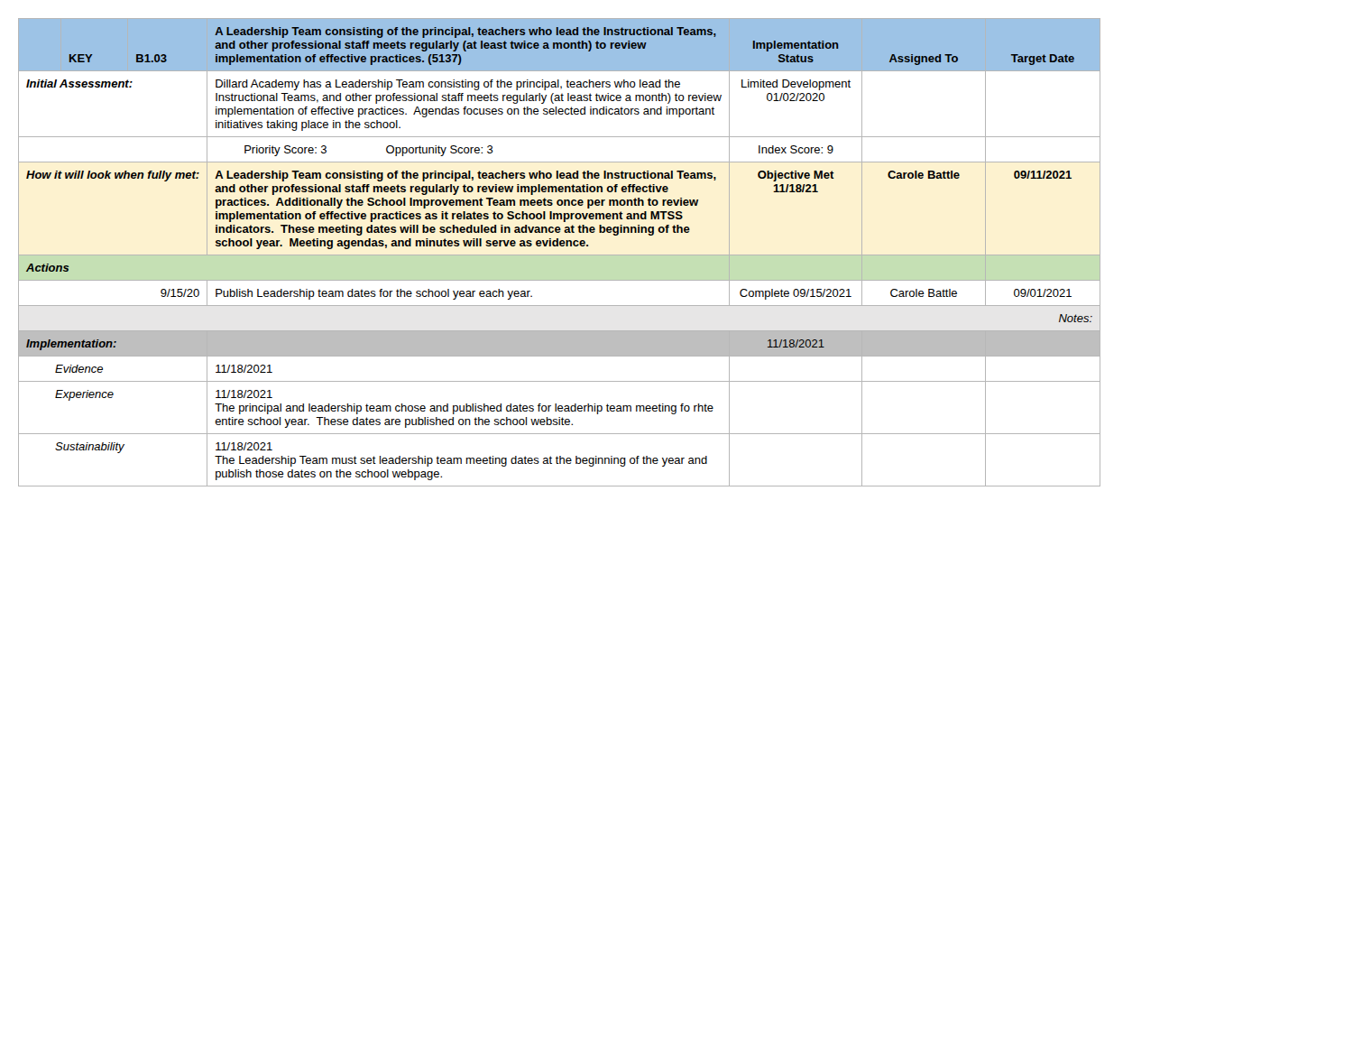| | KEY | B1.03 | A Leadership Team consisting of the principal, teachers who lead the Instructional Teams, and other professional staff meets regularly (at least twice a month) to review implementation of effective practices. (5137) | Implementation Status | Assigned To | Target Date |
| Initial Assessment: | Dillard Academy has a Leadership Team consisting of the principal, teachers who lead the Instructional Teams, and other professional staff meets regularly (at least twice a month) to review implementation of effective practices. Agendas focuses on the selected indicators and important initiatives taking place in the school. | Limited Development 01/02/2020 | | |
| | Priority Score: 3 Opportunity Score: 3 | Index Score: 9 | | |
| How it will look when fully met: | A Leadership Team consisting of the principal, teachers who lead the Instructional Teams, and other professional staff meets regularly to review implementation of effective practices. Additionally the School Improvement Team meets once per month to review implementation of effective practices as it relates to School Improvement and MTSS indicators. These meeting dates will be scheduled in advance at the beginning of the school year. Meeting agendas, and minutes will serve as evidence. | Objective Met 11/18/21 | Carole Battle | 09/11/2021 |
| Actions | | | |
| 9/15/20 | Publish Leadership team dates for the school year each year. | Complete 09/15/2021 | Carole Battle | 09/01/2021 |
| Notes: |
| Implementation: | | 11/18/2021 | | |
| Evidence | 11/18/2021 | | | |
| Experience | 11/18/2021 The principal and leadership team chose and published dates for leaderhip team meeting fo rhte entire school year. These dates are published on the school website. | | | |
| Sustainability | 11/18/2021 The Leadership Team must set leadership team meeting dates at the beginning of the year and publish those dates on the school webpage. | | | |